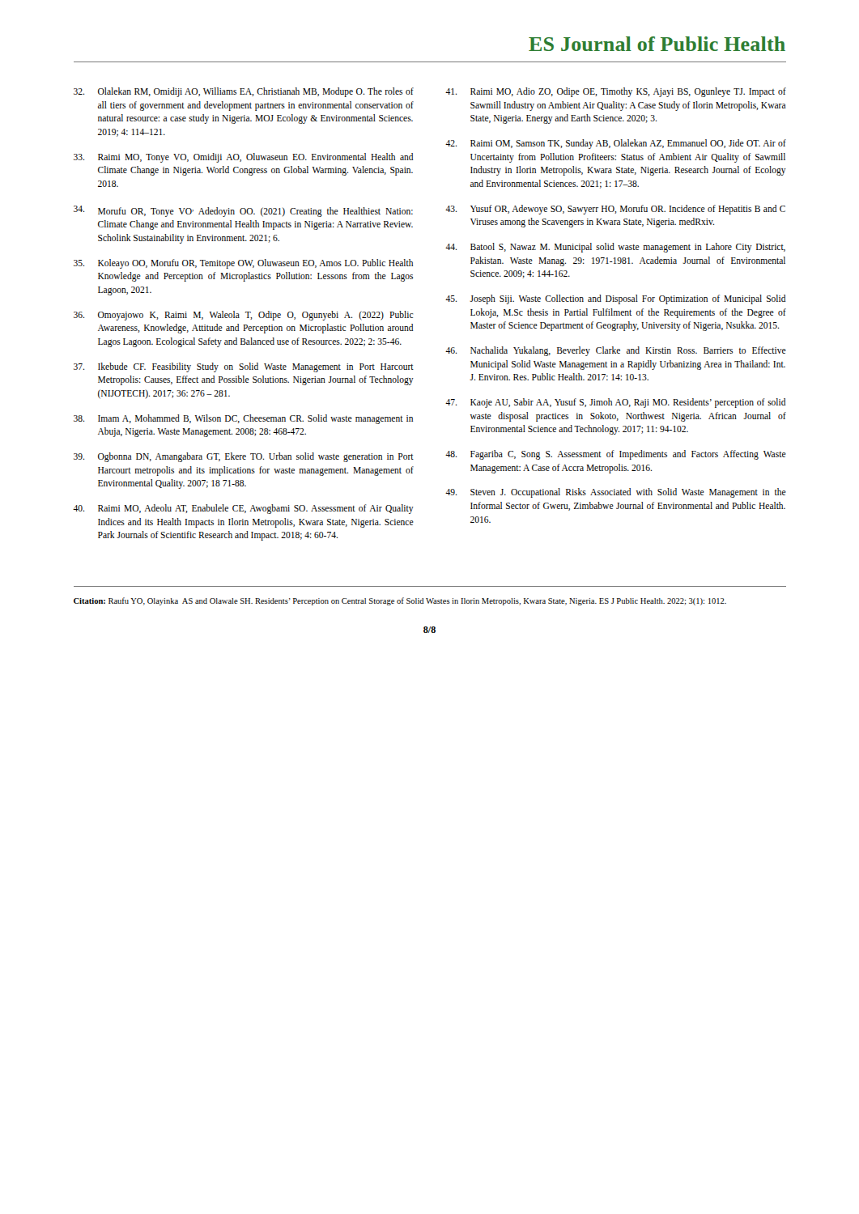ES Journal of Public Health
32. Olalekan RM, Omidiji AO, Williams EA, Christianah MB, Modupe O. The roles of all tiers of government and development partners in environmental conservation of natural resource: a case study in Nigeria. MOJ Ecology & Environmental Sciences. 2019; 4: 114–121.
33. Raimi MO, Tonye VO, Omidiji AO, Oluwaseun EO. Environmental Health and Climate Change in Nigeria. World Congress on Global Warming. Valencia, Spain. 2018.
34. Morufu OR, Tonye VO, Adedoyin OO. (2021) Creating the Healthiest Nation: Climate Change and Environmental Health Impacts in Nigeria: A Narrative Review. Scholink Sustainability in Environment. 2021; 6.
35. Koleayo OO, Morufu OR, Temitope OW, Oluwaseun EO, Amos LO. Public Health Knowledge and Perception of Microplastics Pollution: Lessons from the Lagos Lagoon, 2021.
36. Omoyajowo K, Raimi M, Waleola T, Odipe O, Ogunyebi A. (2022) Public Awareness, Knowledge, Attitude and Perception on Microplastic Pollution around Lagos Lagoon. Ecological Safety and Balanced use of Resources. 2022; 2: 35-46.
37. Ikebude CF. Feasibility Study on Solid Waste Management in Port Harcourt Metropolis: Causes, Effect and Possible Solutions. Nigerian Journal of Technology (NIJOTECH). 2017; 36: 276 – 281.
38. Imam A, Mohammed B, Wilson DC, Cheeseman CR. Solid waste management in Abuja, Nigeria. Waste Management. 2008; 28: 468-472.
39. Ogbonna DN, Amangabara GT, Ekere TO. Urban solid waste generation in Port Harcourt metropolis and its implications for waste management. Management of Environmental Quality. 2007; 18 71-88.
40. Raimi MO, Adeolu AT, Enabulele CE, Awogbami SO. Assessment of Air Quality Indices and its Health Impacts in Ilorin Metropolis, Kwara State, Nigeria. Science Park Journals of Scientific Research and Impact. 2018; 4: 60-74.
41. Raimi MO, Adio ZO, Odipe OE, Timothy KS, Ajayi BS, Ogunleye TJ. Impact of Sawmill Industry on Ambient Air Quality: A Case Study of Ilorin Metropolis, Kwara State, Nigeria. Energy and Earth Science. 2020; 3.
42. Raimi OM, Samson TK, Sunday AB, Olalekan AZ, Emmanuel OO, Jide OT. Air of Uncertainty from Pollution Profiteers: Status of Ambient Air Quality of Sawmill Industry in Ilorin Metropolis, Kwara State, Nigeria. Research Journal of Ecology and Environmental Sciences. 2021; 1: 17–38.
43. Yusuf OR, Adewoye SO, Sawyerr HO, Morufu OR. Incidence of Hepatitis B and C Viruses among the Scavengers in Kwara State, Nigeria. medRxiv.
44. Batool S, Nawaz M. Municipal solid waste management in Lahore City District, Pakistan. Waste Manag. 29: 1971-1981. Academia Journal of Environmental Science. 2009; 4: 144-162.
45. Joseph Siji. Waste Collection and Disposal For Optimization of Municipal Solid Lokoja, M.Sc thesis in Partial Fulfilment of the Requirements of the Degree of Master of Science Department of Geography, University of Nigeria, Nsukka. 2015.
46. Nachalida Yukalang, Beverley Clarke and Kirstin Ross. Barriers to Effective Municipal Solid Waste Management in a Rapidly Urbanizing Area in Thailand: Int. J. Environ. Res. Public Health. 2017: 14: 10-13.
47. Kaoje AU, Sabir AA, Yusuf S, Jimoh AO, Raji MO. Residents’ perception of solid waste disposal practices in Sokoto, Northwest Nigeria. African Journal of Environmental Science and Technology. 2017; 11: 94-102.
48. Fagariba C, Song S. Assessment of Impediments and Factors Affecting Waste Management: A Case of Accra Metropolis. 2016.
49. Steven J. Occupational Risks Associated with Solid Waste Management in the Informal Sector of Gweru, Zimbabwe Journal of Environmental and Public Health. 2016.
Citation: Raufu YO, Olayinka AS and Olawale SH. Residents’ Perception on Central Storage of Solid Wastes in Ilorin Metropolis, Kwara State, Nigeria. ES J Public Health. 2022; 3(1): 1012.
8/8